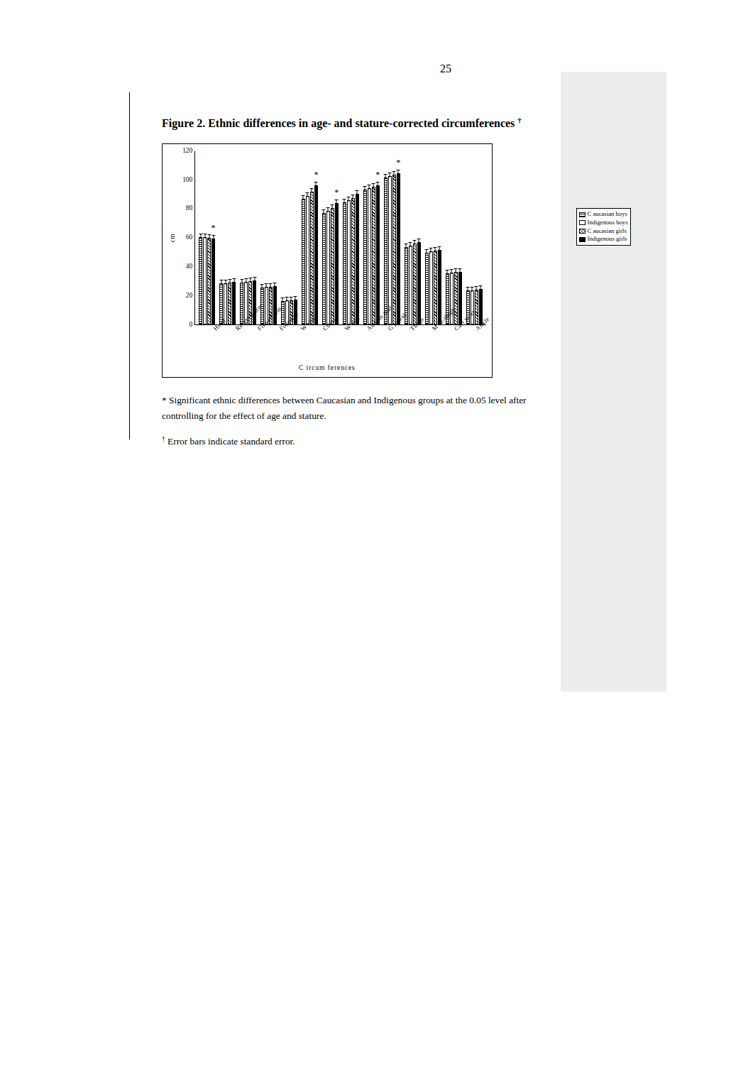25
Figure 2. Ethnic differences in age- and stature-corrected circumferences †
cm
120 100 80 60 40 20 0
*
*
*
*
*
Head Relaxed arm Flexed arm Forearm W rist Chest W aist Abdom inal G luteal Thigh M id-thigh Calf m ax Ankle
C ircum ferences
C aucasian boys
Indigenous boys
C aucasian girls
Indigenous girls
* Significant ethnic differences between Caucasian and Indigenous groups at the 0.05 level after controlling for the effect of age and stature.
† Error bars indicate standard error.